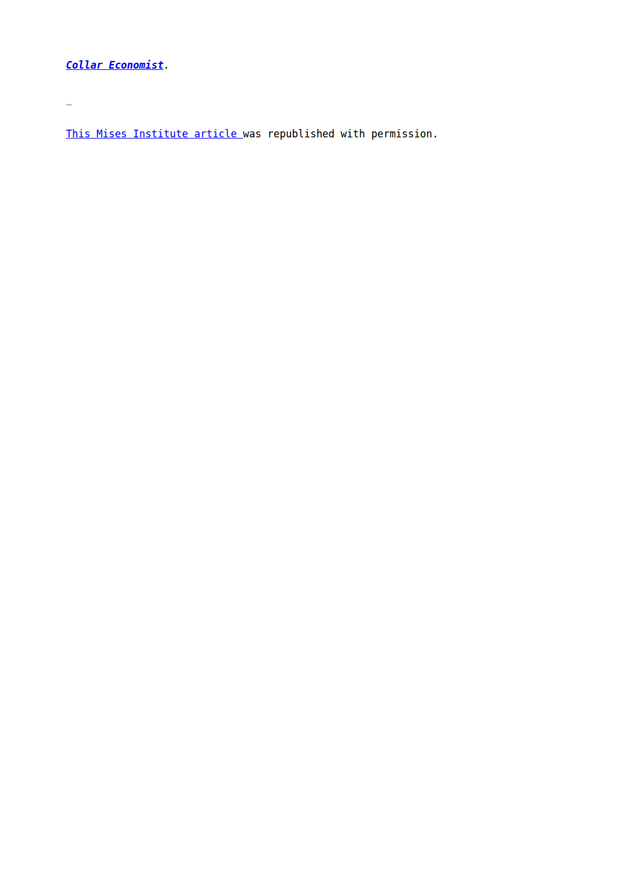Collar Economist.
_
This Mises Institute article was republished with permission.